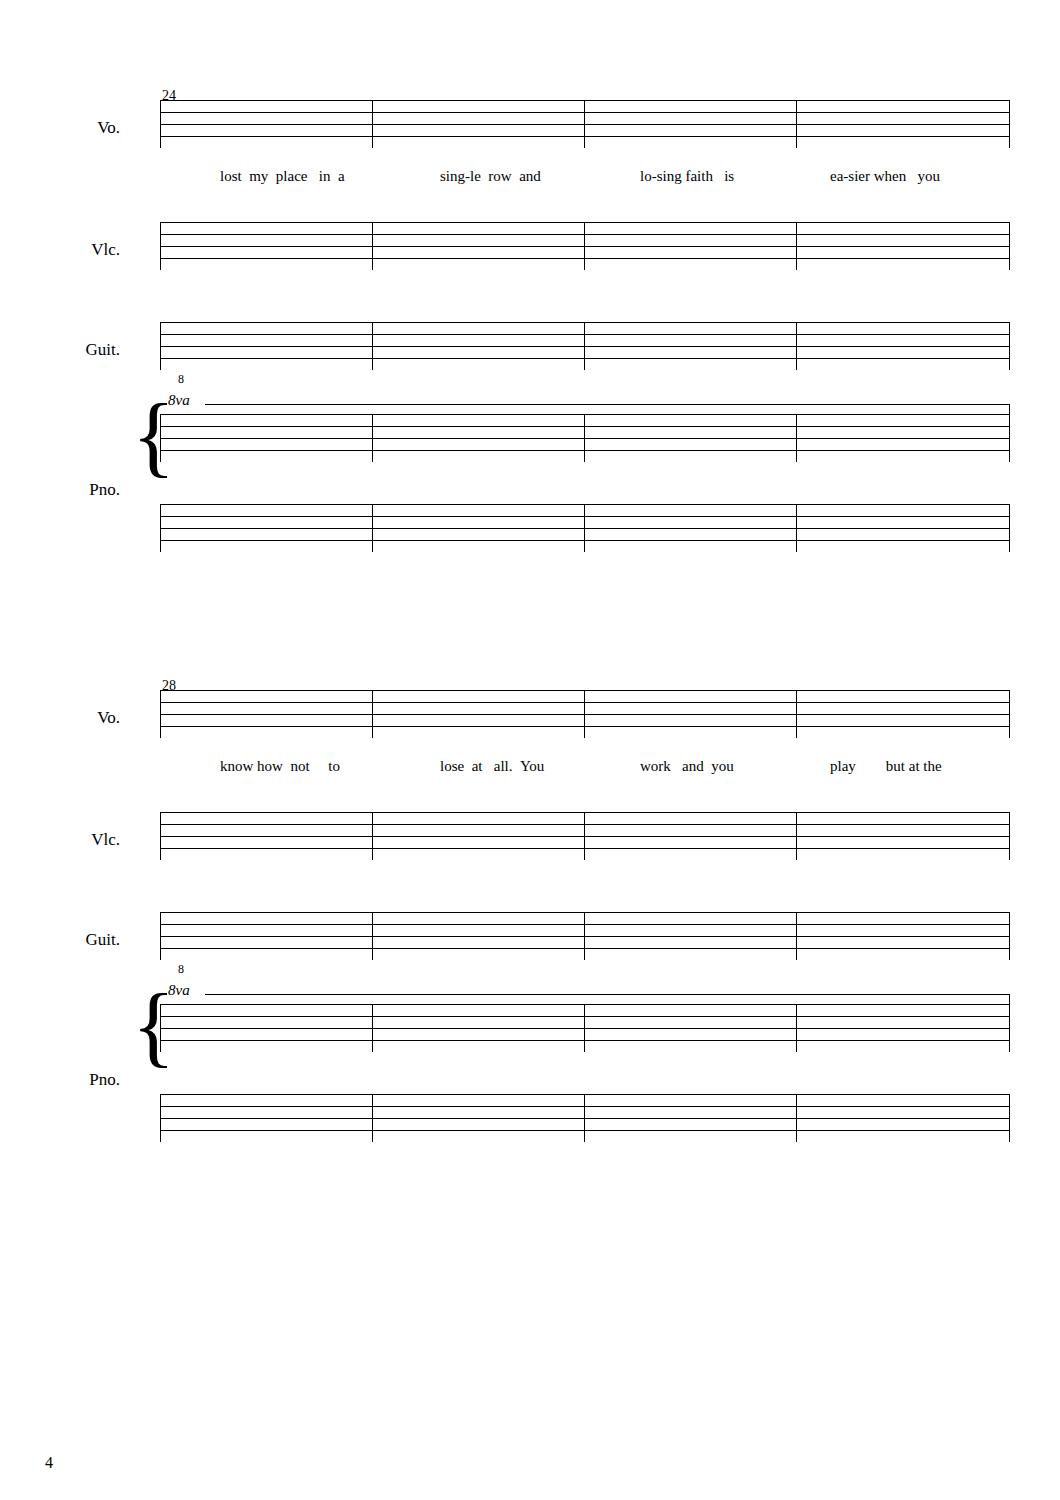24
Vo.
lost my place in a
sing‑le row and
lo‑sing faith is
ea‑sier when you
Vlc.
Guit.
8
Pno.
{
8va
28
Vo.
know how not to
lose at all. You
work and you
play but at the
Vlc.
Guit.
8
Pno.
{
8va
4